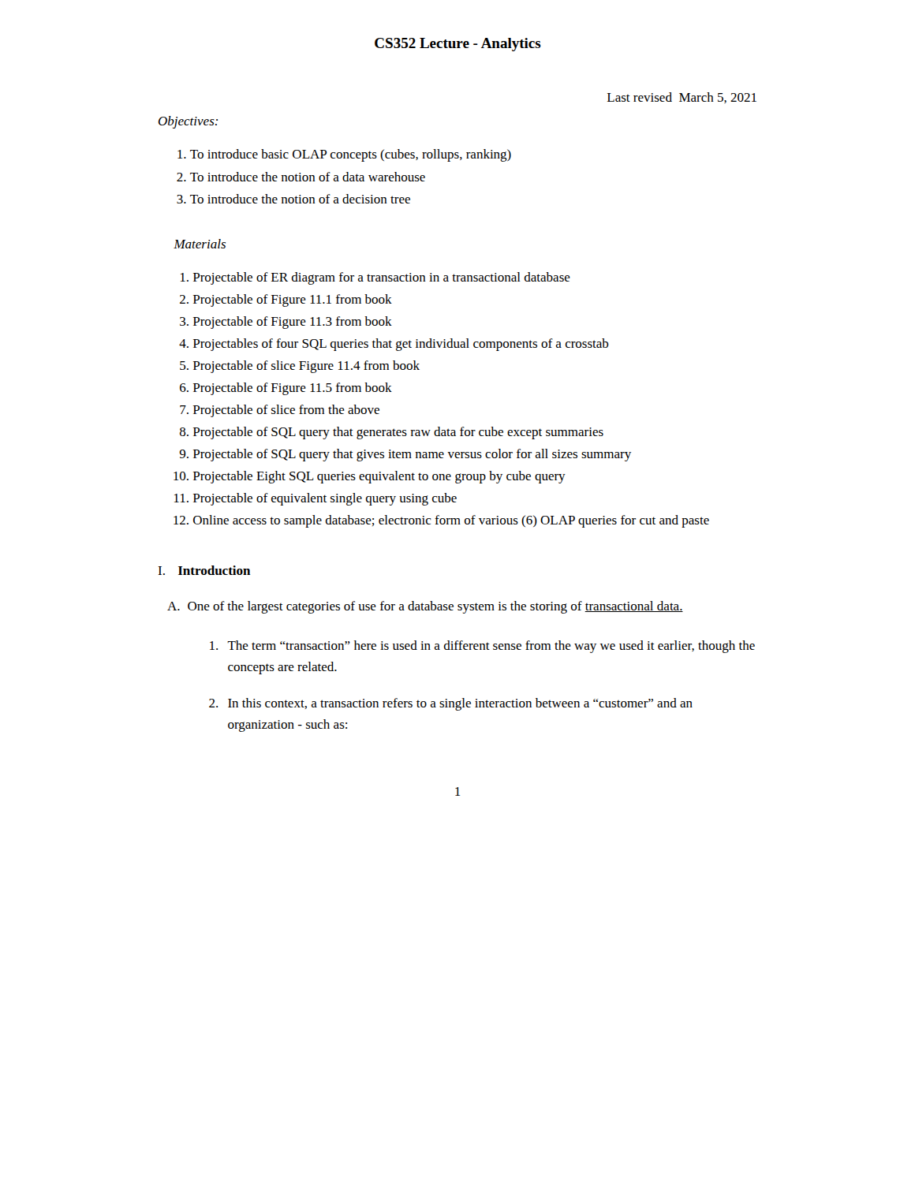CS352 Lecture - Analytics
Last revised March 5, 2021
Objectives:
To introduce basic OLAP concepts (cubes, rollups, ranking)
To introduce the notion of a data warehouse
To introduce the notion of a decision tree
Materials
Projectable of ER diagram for a transaction in a transactional database
Projectable of Figure 11.1 from book
Projectable of Figure 11.3 from book
Projectables of four SQL queries that get individual components of a crosstab
Projectable of slice Figure 11.4 from book
Projectable of Figure 11.5 from book
Projectable of slice from the above
Projectable of SQL query that generates raw data for cube except summaries
Projectable of SQL query that gives item name versus color for all sizes summary
Projectable Eight SQL queries equivalent to one group by cube query
Projectable of equivalent single query using cube
Online access to sample database; electronic form of various (6) OLAP queries for cut and paste
I. Introduction
A. One of the largest categories of use for a database system is the storing of transactional data.
The term “transaction” here is used in a different sense from the way we used it earlier, though the concepts are related.
In this context, a transaction refers to a single interaction between a “customer” and an organization - such as:
1